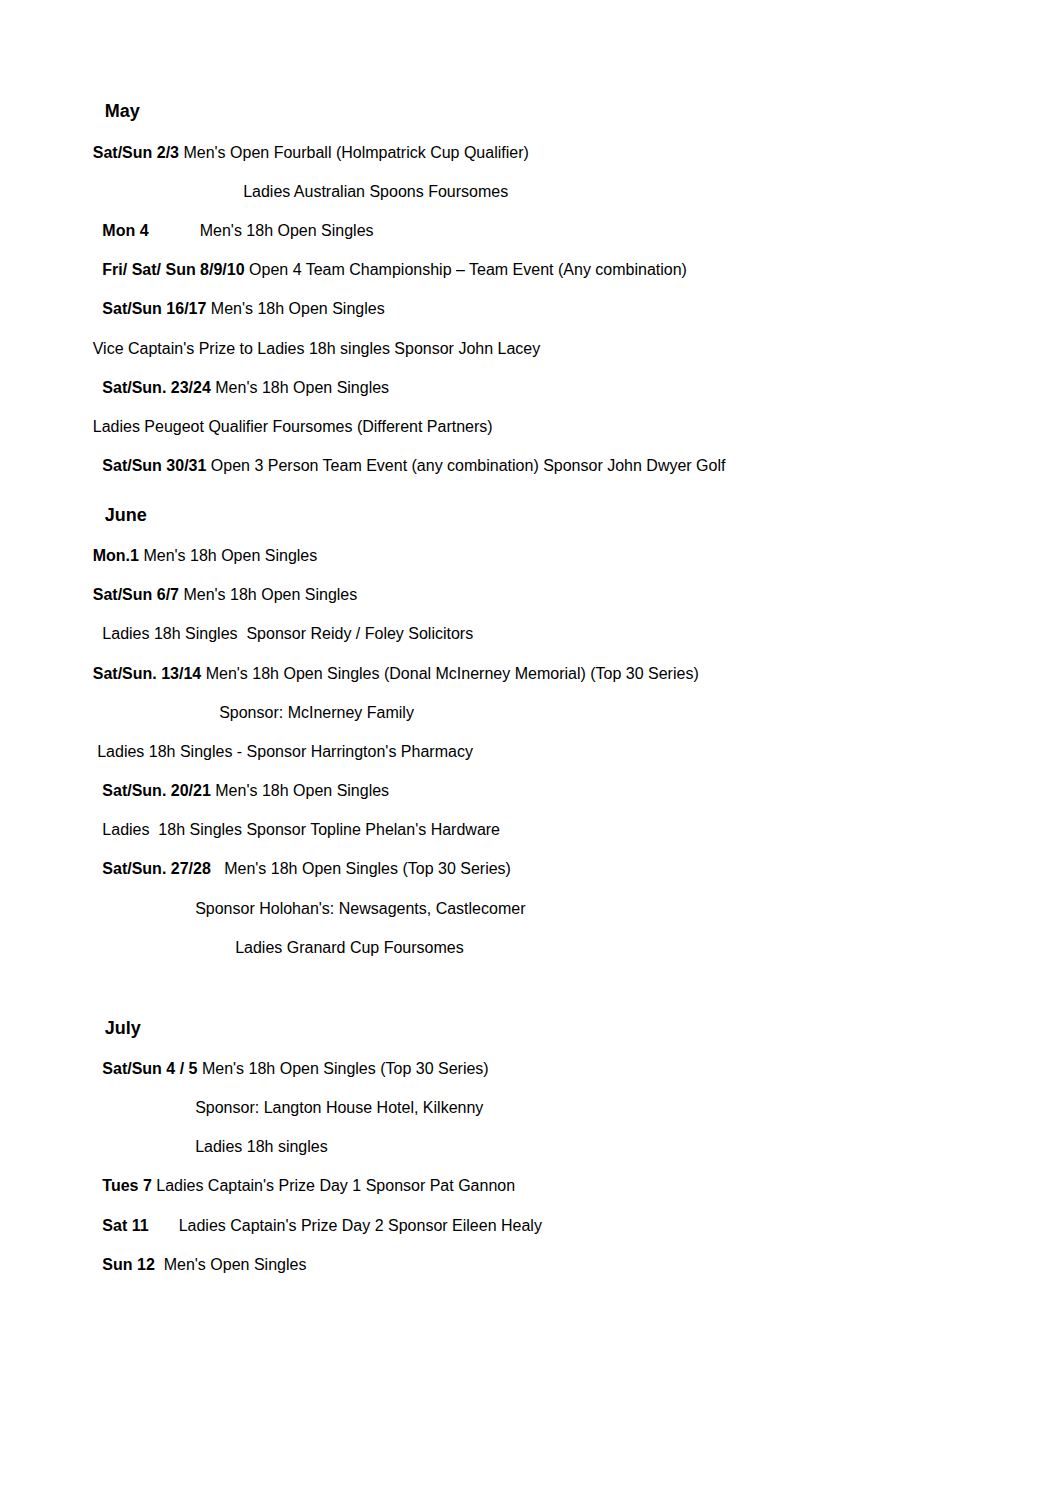May
Sat/Sun 2/3 Men's Open Fourball (Holmpatrick Cup Qualifier)
Ladies Australian Spoons Foursomes
Mon 4 Men's 18h Open Singles
Fri/ Sat/ Sun 8/9/10 Open 4 Team Championship – Team Event (Any combination)
Sat/Sun 16/17 Men's 18h Open Singles
Vice Captain's Prize to Ladies 18h singles Sponsor John Lacey
Sat/Sun. 23/24 Men's 18h Open Singles
Ladies Peugeot Qualifier Foursomes (Different Partners)
Sat/Sun 30/31 Open 3 Person Team Event (any combination) Sponsor John Dwyer Golf
June
Mon.1 Men's 18h Open Singles
Sat/Sun 6/7 Men's 18h Open Singles
Ladies 18h Singles Sponsor Reidy / Foley Solicitors
Sat/Sun. 13/14 Men's 18h Open Singles (Donal McInerney Memorial) (Top 30 Series)
Sponsor: McInerney Family
Ladies 18h Singles - Sponsor Harrington's Pharmacy
Sat/Sun. 20/21 Men's 18h Open Singles
Ladies 18h Singles Sponsor Topline Phelan's Hardware
Sat/Sun. 27/28 Men's 18h Open Singles (Top 30 Series)
Sponsor Holohan's: Newsagents, Castlecomer
Ladies Granard Cup Foursomes
July
Sat/Sun 4 / 5 Men's 18h Open Singles (Top 30 Series)
Sponsor: Langton House Hotel, Kilkenny
Ladies 18h singles
Tues 7 Ladies Captain's Prize Day 1 Sponsor Pat Gannon
Sat 11 Ladies Captain's Prize Day 2 Sponsor Eileen Healy
Sun 12 Men's Open Singles